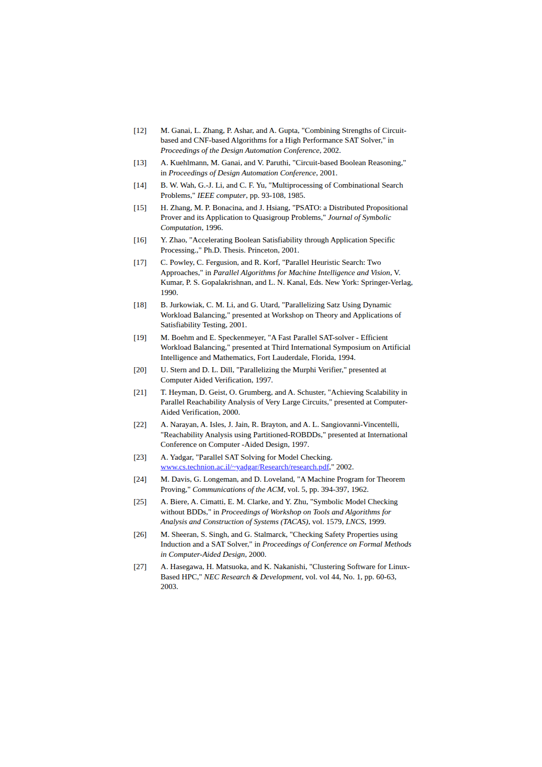[12] M. Ganai, L. Zhang, P. Ashar, and A. Gupta, "Combining Strengths of Circuit-based and CNF-based Algorithms for a High Performance SAT Solver," in Proceedings of the Design Automation Conference, 2002.
[13] A. Kuehlmann, M. Ganai, and V. Paruthi, "Circuit-based Boolean Reasoning," in Proceedings of Design Automation Conference, 2001.
[14] B. W. Wah, G.-J. Li, and C. F. Yu, "Multiprocessing of Combinational Search Problems," IEEE computer, pp. 93-108, 1985.
[15] H. Zhang, M. P. Bonacina, and J. Hsiang, "PSATO: a Distributed Propositional Prover and its Application to Quasigroup Problems," Journal of Symbolic Computation, 1996.
[16] Y. Zhao, "Accelerating Boolean Satisfiability through Application Specific Processing.," Ph.D. Thesis. Princeton, 2001.
[17] C. Powley, C. Fergusion, and R. Korf, "Parallel Heuristic Search: Two Approaches," in Parallel Algorithms for Machine Intelligence and Vision, V. Kumar, P. S. Gopalakrishnan, and L. N. Kanal, Eds. New York: Springer-Verlag, 1990.
[18] B. Jurkowiak, C. M. Li, and G. Utard, "Parallelizing Satz Using Dynamic Workload Balancing," presented at Workshop on Theory and Applications of Satisfiability Testing, 2001.
[19] M. Boehm and E. Speckenmeyer, "A Fast Parallel SAT-solver - Efficient Workload Balancing," presented at Third International Symposium on Artificial Intelligence and Mathematics, Fort Lauderdale, Florida, 1994.
[20] U. Stern and D. L. Dill, "Parallelizing the Murphi Verifier," presented at Computer Aided Verification, 1997.
[21] T. Heyman, D. Geist, O. Grumberg, and A. Schuster, "Achieving Scalability in Parallel Reachability Analysis of Very Large Circuits," presented at Computer-Aided Verification, 2000.
[22] A. Narayan, A. Isles, J. Jain, R. Brayton, and A. L. Sangiovanni-Vincentelli, "Reachability Analysis using Partitioned-ROBDDs," presented at International Conference on Computer -Aided Design, 1997.
[23] A. Yadgar, "Parallel SAT Solving for Model Checking. www.cs.technion.ac.il/~yadgar/Research/research.pdf," 2002.
[24] M. Davis, G. Longeman, and D. Loveland, "A Machine Program for Theorem Proving," Communications of the ACM, vol. 5, pp. 394-397, 1962.
[25] A. Biere, A. Cimatti, E. M. Clarke, and Y. Zhu, "Symbolic Model Checking without BDDs," in Proceedings of Workshop on Tools and Algorithms for Analysis and Construction of Systems (TACAS), vol. 1579, LNCS, 1999.
[26] M. Sheeran, S. Singh, and G. Stalmarck, "Checking Safety Properties using Induction and a SAT Solver," in Proceedings of Conference on Formal Methods in Computer-Aided Design, 2000.
[27] A. Hasegawa, H. Matsuoka, and K. Nakanishi, "Clustering Software for Linux-Based HPC," NEC Research & Development, vol. vol 44, No. 1, pp. 60-63, 2003.